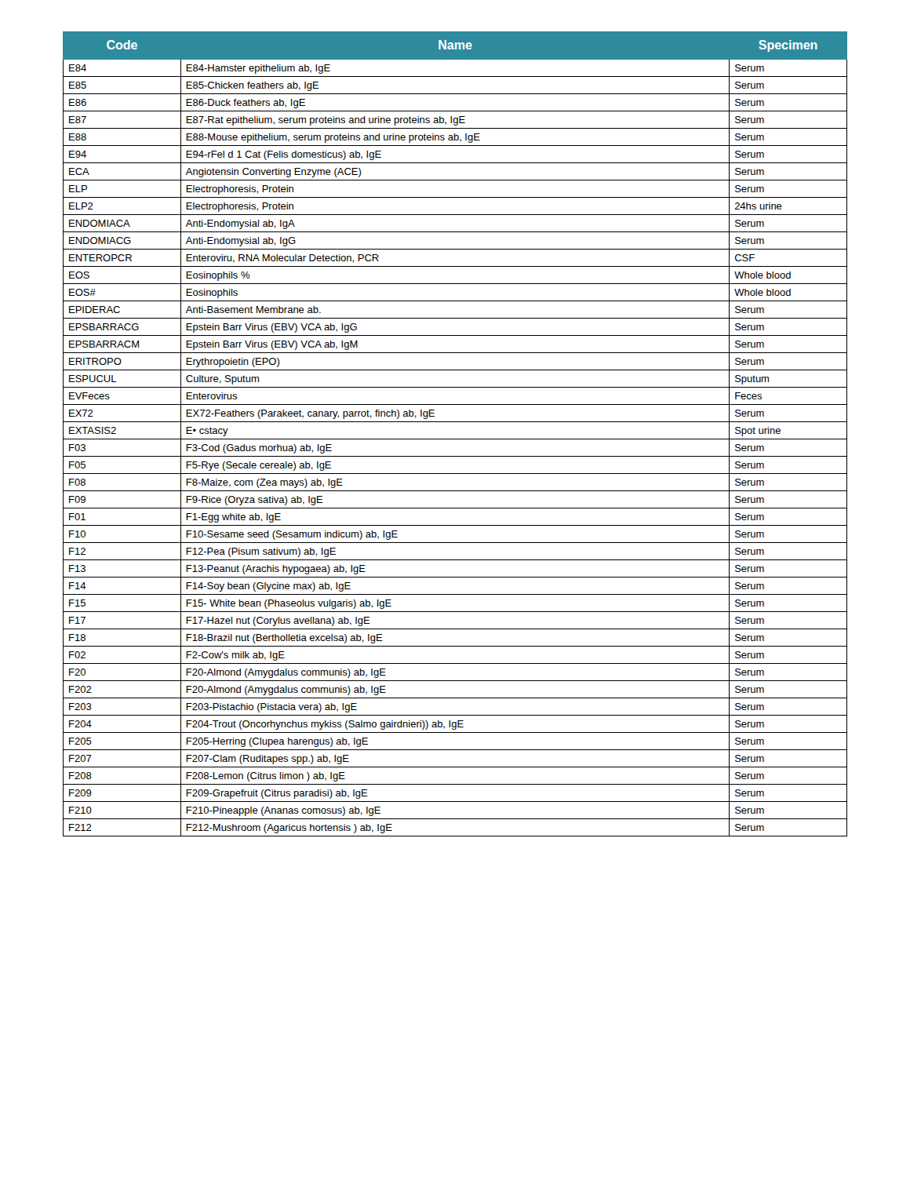| Code | Name | Specimen |
| --- | --- | --- |
| E84 | E84-Hamster epithelium ab, IgE | Serum |
| E85 | E85-Chicken feathers ab, IgE | Serum |
| E86 | E86-Duck feathers ab, IgE | Serum |
| E87 | E87-Rat epithelium, serum proteins and urine proteins ab, IgE | Serum |
| E88 | E88-Mouse epithelium, serum proteins and urine proteins ab, IgE | Serum |
| E94 | E94-rFel d 1 Cat (Felis domesticus) ab, IgE | Serum |
| ECA | Angiotensin Converting Enzyme (ACE) | Serum |
| ELP | Electrophoresis, Protein | Serum |
| ELP2 | Electrophoresis, Protein | 24hs urine |
| ENDOMIACA | Anti-Endomysial ab, IgA | Serum |
| ENDOMIACG | Anti-Endomysial ab, IgG | Serum |
| ENTEROPCR | Enteroviru, RNA Molecular Detection, PCR | CSF |
| EOS | Eosinophils % | Whole blood |
| EOS# | Eosinophils | Whole blood |
| EPIDERAC | Anti-Basement Membrane ab. | Serum |
| EPSBARRACG | Epstein Barr Virus (EBV) VCA ab, IgG | Serum |
| EPSBARRACM | Epstein Barr Virus (EBV) VCA ab, IgM | Serum |
| ERITROPO | Erythropoietin (EPO) | Serum |
| ESPUCUL | Culture, Sputum | Sputum |
| EVFeces | Enterovirus | Feces |
| EX72 | EX72-Feathers (Parakeet, canary, parrot, finch) ab, IgE | Serum |
| EXTASIS2 | E• cstacy | Spot urine |
| F03 | F3-Cod (Gadus morhua) ab, IgE | Serum |
| F05 | F5-Rye (Secale cereale) ab, IgE | Serum |
| F08 | F8-Maize, com (Zea mays) ab, IgE | Serum |
| F09 | F9-Rice (Oryza sativa) ab, IgE | Serum |
| F01 | F1-Egg white ab, IgE | Serum |
| F10 | F10-Sesame seed (Sesamum indicum) ab, IgE | Serum |
| F12 | F12-Pea (Pisum sativum) ab, IgE | Serum |
| F13 | F13-Peanut (Arachis hypogaea) ab, IgE | Serum |
| F14 | F14-Soy bean (Glycine max) ab, IgE | Serum |
| F15 | F15- White bean (Phaseolus vulgaris) ab, IgE | Serum |
| F17 | F17-Hazel nut (Corylus avellana) ab, IgE | Serum |
| F18 | F18-Brazil nut (Bertholletia excelsa) ab, IgE | Serum |
| F02 | F2-Cow's milk ab, IgE | Serum |
| F20 | F20-Almond (Amygdalus communis) ab, IgE | Serum |
| F202 | F20-Almond (Amygdalus communis) ab, IgE | Serum |
| F203 | F203-Pistachio (Pistacia vera) ab, IgE | Serum |
| F204 | F204-Trout (Oncorhynchus mykiss (Salmo gairdnieri)) ab, IgE | Serum |
| F205 | F205-Herring (Clupea harengus) ab, IgE | Serum |
| F207 | F207-Clam (Ruditapes spp.) ab, IgE | Serum |
| F208 | F208-Lemon (Citrus limon ) ab, IgE | Serum |
| F209 | F209-Grapefruit (Citrus paradisi) ab, IgE | Serum |
| F210 | F210-Pineapple (Ananas comosus) ab, IgE | Serum |
| F212 | F212-Mushroom (Agaricus hortensis ) ab, IgE | Serum |